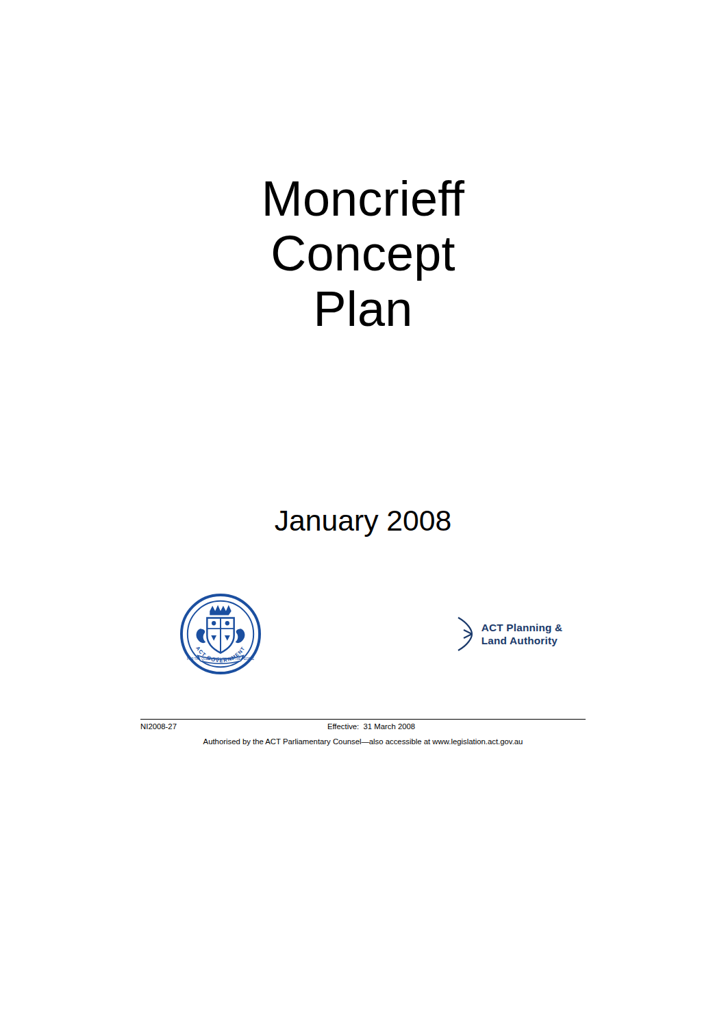Moncrieff
Concept
Plan
January 2008
FOR THE QUEEN THE LAW AND THE PEOPLE ACT GOVERNMENT
ACT Planning &
Land Authority
NI2008-27
Effective: 31 March 2008
Authorised by the ACT Parliamentary Counsel—also accessible at www.legislation.act.gov.au